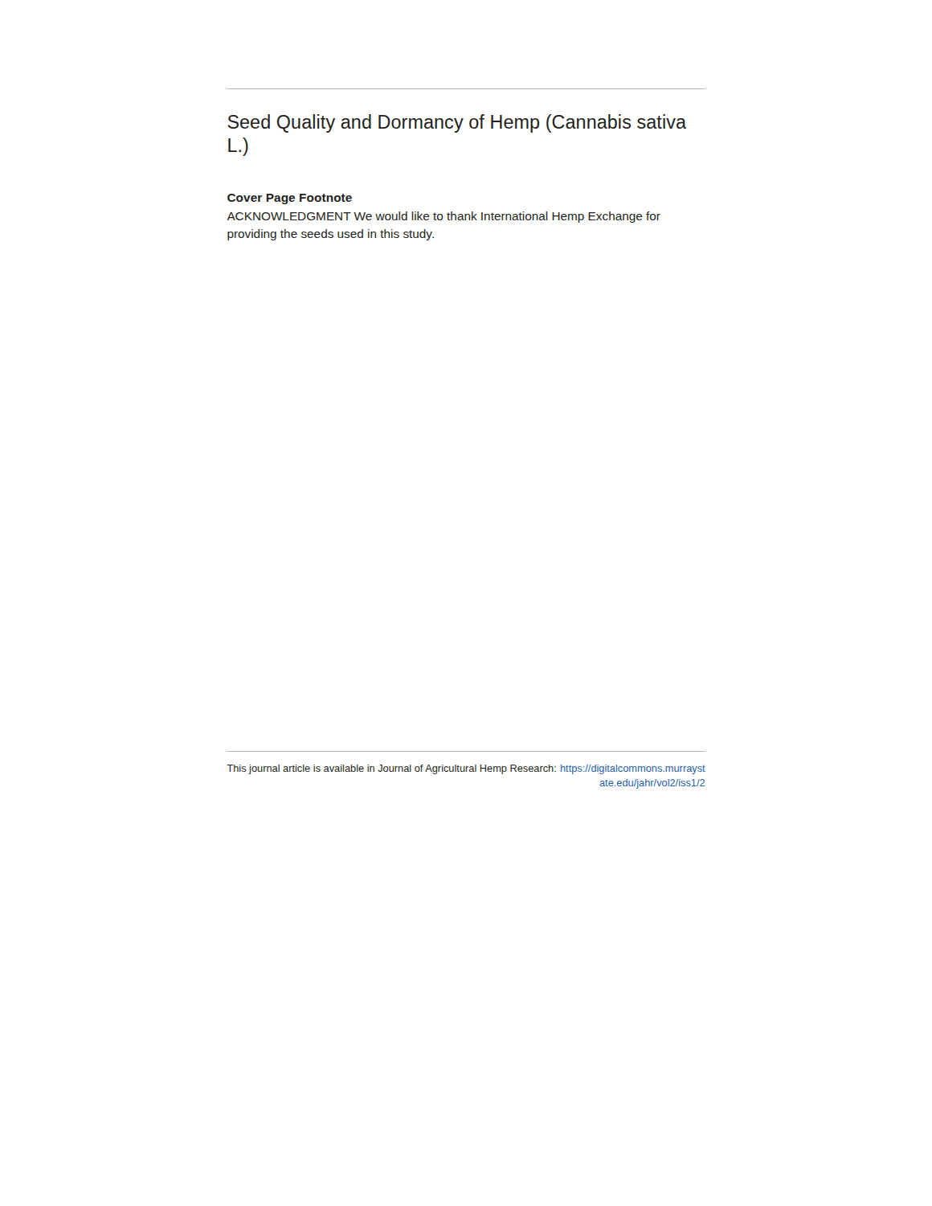Seed Quality and Dormancy of Hemp (Cannabis sativa L.)
Cover Page Footnote
ACKNOWLEDGMENT We would like to thank International Hemp Exchange for providing the seeds used in this study.
This journal article is available in Journal of Agricultural Hemp Research: https://digitalcommons.murraystate.edu/jahr/vol2/iss1/2